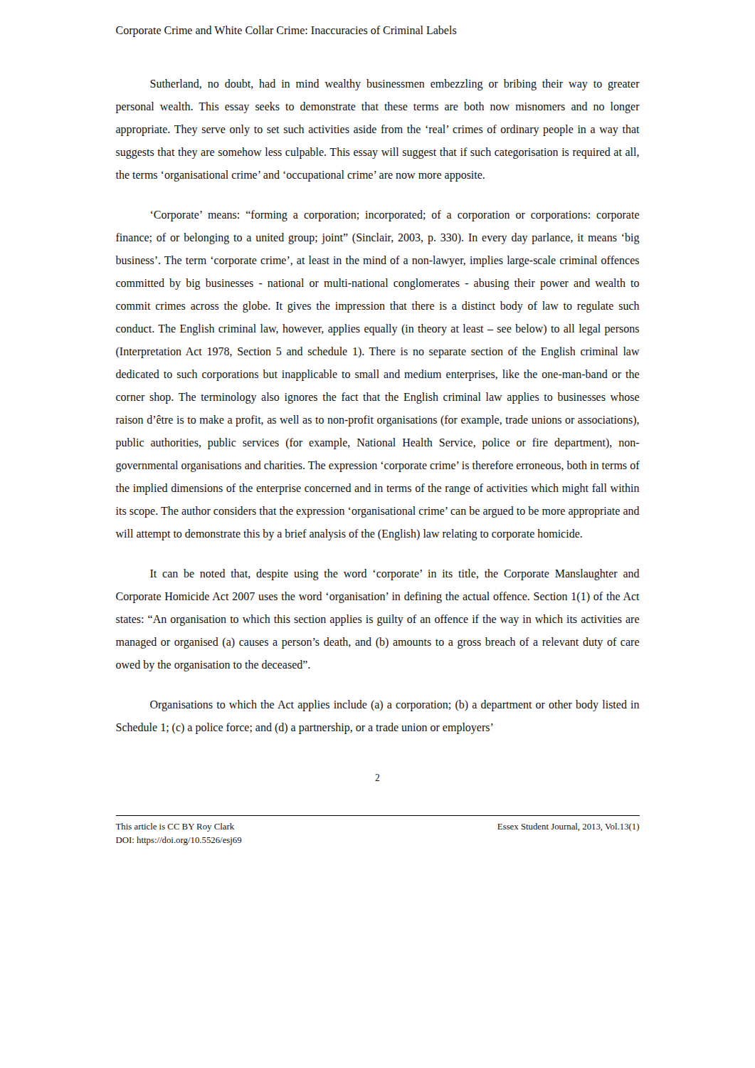Corporate Crime and White Collar Crime: Inaccuracies of Criminal Labels
Sutherland, no doubt, had in mind wealthy businessmen embezzling or bribing their way to greater personal wealth. This essay seeks to demonstrate that these terms are both now misnomers and no longer appropriate. They serve only to set such activities aside from the ‘real’ crimes of ordinary people in a way that suggests that they are somehow less culpable. This essay will suggest that if such categorisation is required at all, the terms ‘organisational crime’ and ‘occupational crime’ are now more apposite.
‘Corporate’ means: “forming a corporation; incorporated; of a corporation or corporations: corporate finance; of or belonging to a united group; joint” (Sinclair, 2003, p. 330). In every day parlance, it means ‘big business’. The term ‘corporate crime’, at least in the mind of a non-lawyer, implies large-scale criminal offences committed by big businesses - national or multi-national conglomerates - abusing their power and wealth to commit crimes across the globe. It gives the impression that there is a distinct body of law to regulate such conduct. The English criminal law, however, applies equally (in theory at least – see below) to all legal persons (Interpretation Act 1978, Section 5 and schedule 1). There is no separate section of the English criminal law dedicated to such corporations but inapplicable to small and medium enterprises, like the one-man-band or the corner shop. The terminology also ignores the fact that the English criminal law applies to businesses whose raison d’être is to make a profit, as well as to non-profit organisations (for example, trade unions or associations), public authorities, public services (for example, National Health Service, police or fire department), non-governmental organisations and charities. The expression ‘corporate crime’ is therefore erroneous, both in terms of the implied dimensions of the enterprise concerned and in terms of the range of activities which might fall within its scope. The author considers that the expression ‘organisational crime’ can be argued to be more appropriate and will attempt to demonstrate this by a brief analysis of the (English) law relating to corporate homicide.
It can be noted that, despite using the word ‘corporate’ in its title, the Corporate Manslaughter and Corporate Homicide Act 2007 uses the word ‘organisation’ in defining the actual offence. Section 1(1) of the Act states: “An organisation to which this section applies is guilty of an offence if the way in which its activities are managed or organised (a) causes a person’s death, and (b) amounts to a gross breach of a relevant duty of care owed by the organisation to the deceased”.
Organisations to which the Act applies include (a) a corporation; (b) a department or other body listed in Schedule 1; (c) a police force; and (d) a partnership, or a trade union or employers’
2
This article is CC BY Roy Clark
DOI: https://doi.org/10.5526/esj69
Essex Student Journal, 2013, Vol.13(1)